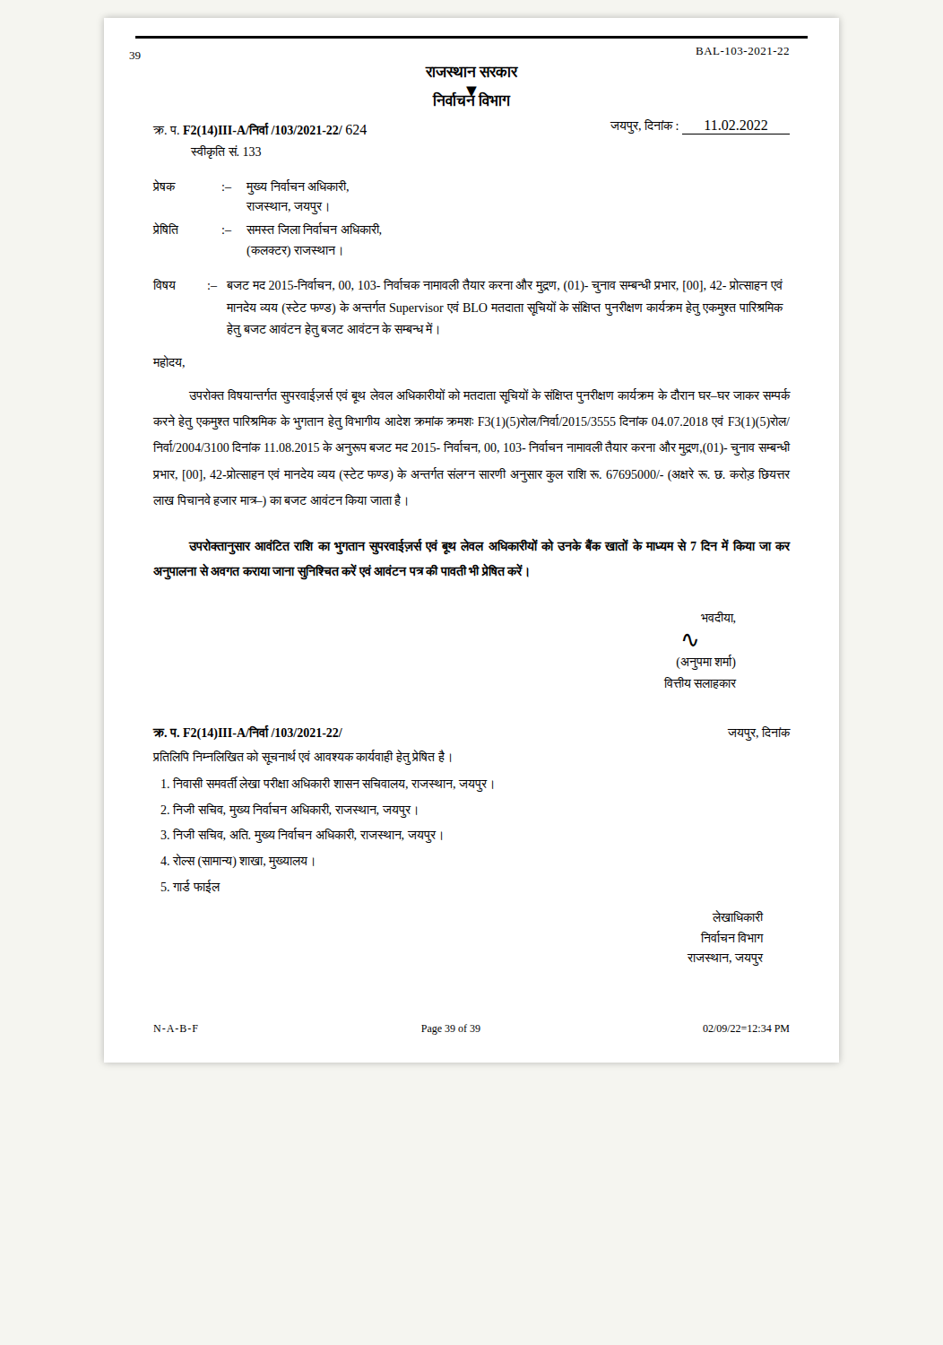39
BAL-103-2021-22
राजस्थान सरकार
▼
निर्वाचन विभाग
क्र. प. F2(14)III-A/निर्वा /103/2021-22/ 624
स्वीकृति सं. 133
जयपुर, दिनांक : 11.02.2022
| प्रेषक | :– | मुख्य निर्वाचन अधिकारी, राजस्थान, जयपुर। |
| प्रेषिति | :– | समस्त जिला निर्वाचन अधिकारी, (कलक्टर) राजस्थान। |
विषय:– बजट मद 2015-निर्वाचन, 00, 103- निर्वाचक नामावली तैयार करना और मुद्रण, (01)- चुनाव सम्बन्धी प्रभार, [00], 42- प्रोत्साहन एवं मानदेय व्यय (स्टेट फण्ड) के अन्तर्गत Supervisor एवं BLO मतदाता सूचियों के संक्षिप्त पुनरीक्षण कार्यक्रम हेतु एकमुश्त पारिश्रमिक हेतु बजट आवंटन हेतु बजट आवंटन के सम्बन्ध में।
महोदय,
उपरोक्त विषयान्तर्गत सुपरवाईज़र्स एवं बूथ लेवल अधिकारीयों को मतदाता सूचियों के संक्षिप्त पुनरीक्षण कार्यक्रम के दौरान घर–घर जाकर सम्पर्क करने हेतु एकमुश्त पारिश्रमिक के भुगतान हेतु विभागीय आदेश क्रमांक क्रमशः F3(1)(5)रोल/निर्वा/2015/3555 दिनांक 04.07.2018 एवं F3(1)(5)रोल/निर्वा/2004/3100 दिनांक 11.08.2015 के अनुरूप बजट मद 2015- निर्वाचन, 00, 103- निर्वाचन नामावली तैयार करना और मुद्रण,(01)- चुनाव सम्बन्धी प्रभार, [00], 42-प्रोत्साहन एवं मानदेय व्यय (स्टेट फण्ड) के अन्तर्गत संलग्न सारणी अनुसार कुल राशि रू. 67695000/- (अक्षरे रू. छ. करोड़ छियत्तर लाख पिचानवे हजार मात्र–) का बजट आवंटन किया जाता है।
उपरोक्तानुसार आवंटित राशि का भुगतान सुपरवाईज़र्स एवं बूथ लेवल अधिकारीयों को उनके बैंक खातों के माध्यम से 7 दिन में किया जा कर अनुपालना से अवगत कराया जाना सुनिश्चित करें एवं आवंटन पत्र की पावती भी प्रेषित करें।
भवदीया,
∿
(अनुपमा शर्मा)
वित्तीय सलाहकार
क्र. प. F2(14)III-A/निर्वा /103/2021-22/ जयपुर, दिनांक
प्रतिलिपि निम्नलिखित को सूचनार्थ एवं आवश्यक कार्यवाही हेतु प्रेषित है।
निवासी समवर्ती लेखा परीक्षा अधिकारी शासन सचिवालय, राजस्थान, जयपुर।
निजी सचिव, मुख्य निर्वाचन अधिकारी, राजस्थान, जयपुर।
निजी सचिव, अति. मुख्य निर्वाचन अधिकारी, राजस्थान, जयपुर।
रोल्स (सामान्य) शाखा, मुख्यालय।
गार्ड फाईल
लेखाधिकारी
निर्वाचन विभाग
राजस्थान, जयपुर
N-A-B-F
Page 39 of 39
02/09/22=12:34 PM